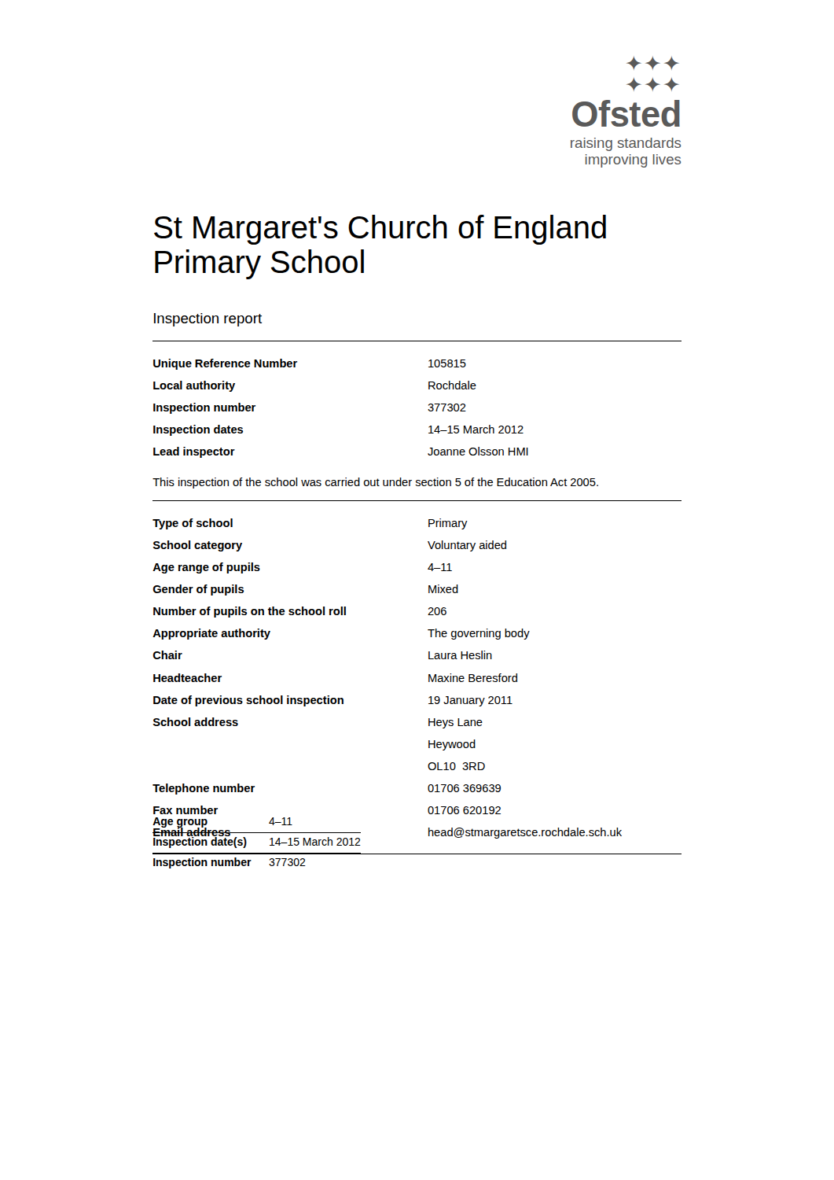✦✦✦
✦✦✦
Ofsted
raising standards
improving lives
St Margaret's Church of England
Primary School
Inspection report
| Unique Reference Number | 105815 |
| Local authority | Rochdale |
| Inspection number | 377302 |
| Inspection dates | 14–15 March 2012 |
| Lead inspector | Joanne Olsson HMI |
This inspection of the school was carried out under section 5 of the Education Act 2005.
| Type of school | Primary |
| School category | Voluntary aided |
| Age range of pupils | 4–11 |
| Gender of pupils | Mixed |
| Number of pupils on the school roll | 206 |
| Appropriate authority | The governing body |
| Chair | Laura Heslin |
| Headteacher | Maxine Beresford |
| Date of previous school inspection | 19 January 2011 |
| School address | Heys Lane |
| | Heywood |
| | OL10 3RD |
| Telephone number | 01706 369639 |
| Fax number | 01706 620192 |
| Email address | head@stmargaretsce.rochdale.sch.uk |
| Age group | 4–11 |
| Inspection date(s) | 14–15 March 2012 |
| Inspection number | 377302 |